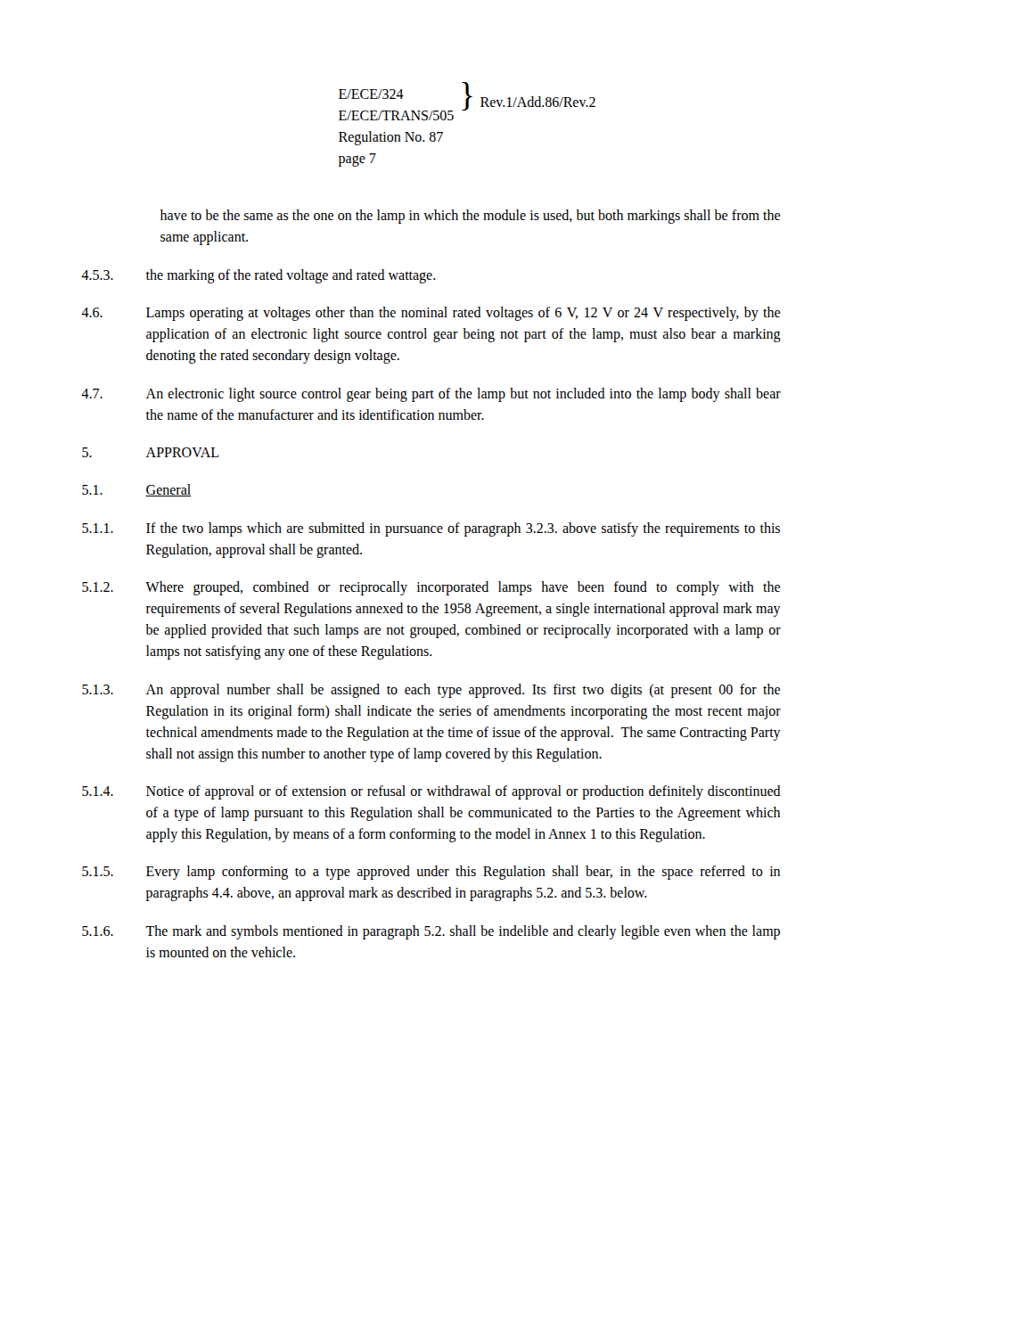E/ECE/324
E/ECE/TRANS/505
Regulation No. 87
page 7
}Rev.1/Add.86/Rev.2
have to be the same as the one on the lamp in which the module is used, but both markings shall be from the same applicant.
4.5.3.
the marking of the rated voltage and rated wattage.
4.6.
Lamps operating at voltages other than the nominal rated voltages of 6 V, 12 V or 24 V respectively, by the application of an electronic light source control gear being not part of the lamp, must also bear a marking denoting the rated secondary design voltage.
4.7.
An electronic light source control gear being part of the lamp but not included into the lamp body shall bear the name of the manufacturer and its identification number.
5.
APPROVAL
5.1.
General
5.1.1.
If the two lamps which are submitted in pursuance of paragraph 3.2.3. above satisfy the requirements to this Regulation, approval shall be granted.
5.1.2.
Where grouped, combined or reciprocally incorporated lamps have been found to comply with the requirements of several Regulations annexed to the 1958 Agreement, a single international approval mark may be applied provided that such lamps are not grouped, combined or reciprocally incorporated with a lamp or lamps not satisfying any one of these Regulations.
5.1.3.
An approval number shall be assigned to each type approved. Its first two digits (at present 00 for the Regulation in its original form) shall indicate the series of amendments incorporating the most recent major technical amendments made to the Regulation at the time of issue of the approval. The same Contracting Party shall not assign this number to another type of lamp covered by this Regulation.
5.1.4.
Notice of approval or of extension or refusal or withdrawal of approval or production definitely discontinued of a type of lamp pursuant to this Regulation shall be communicated to the Parties to the Agreement which apply this Regulation, by means of a form conforming to the model in Annex 1 to this Regulation.
5.1.5.
Every lamp conforming to a type approved under this Regulation shall bear, in the space referred to in paragraphs 4.4. above, an approval mark as described in paragraphs 5.2. and 5.3. below.
5.1.6.
The mark and symbols mentioned in paragraph 5.2. shall be indelible and clearly legible even when the lamp is mounted on the vehicle.